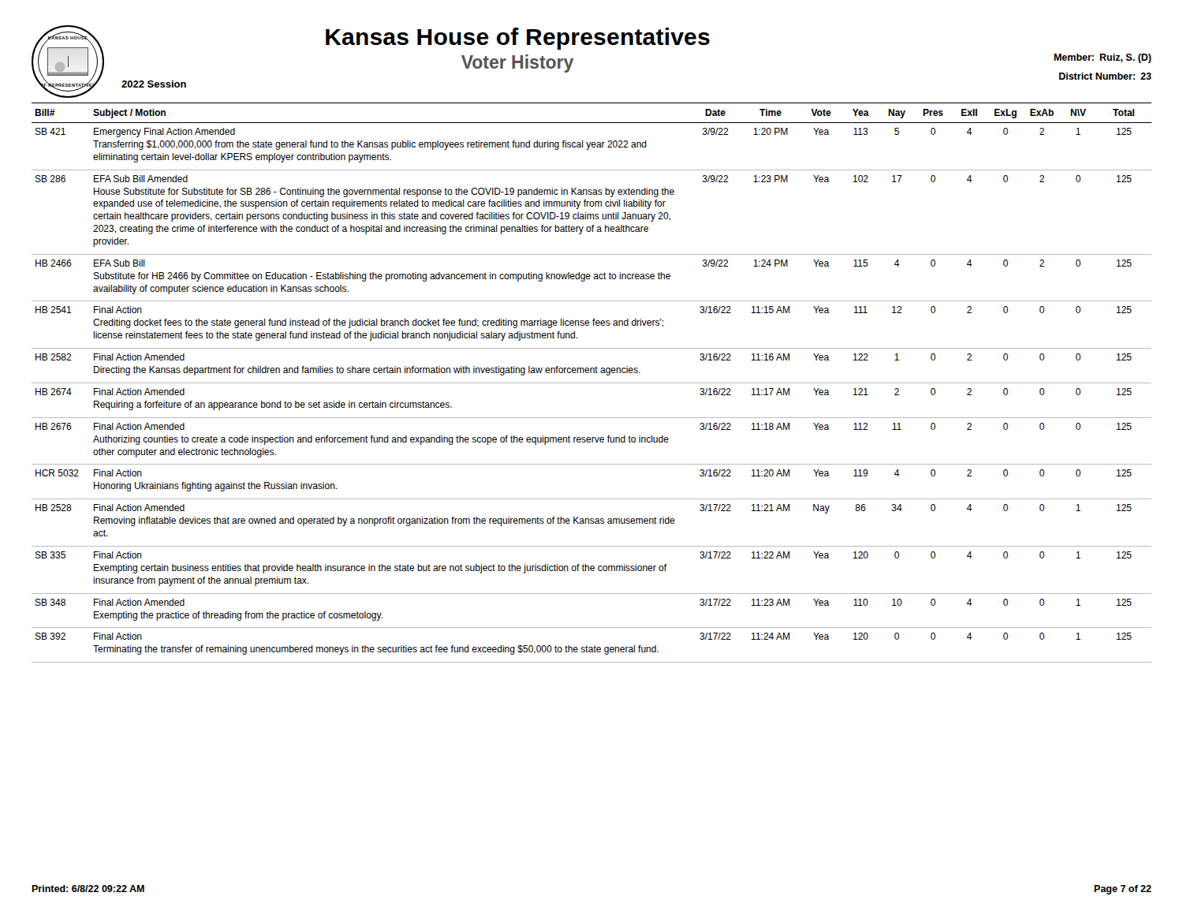KANSAS HOUSE
OF REPRESENTATIVES
Kansas House of Representatives
Voter History
2022 Session
Member: Ruiz, S. (D)
District Number: 23
| Bill# | Subject / Motion | Date | Time | Vote | Yea | Nay | Pres | ExII | ExLg | ExAb | N\V | Total |
| --- | --- | --- | --- | --- | --- | --- | --- | --- | --- | --- | --- | --- |
| SB 421 | Emergency Final Action Amended Transferring $1,000,000,000 from the state general fund to the Kansas public employees retirement fund during fiscal year 2022 and eliminating certain level-dollar KPERS employer contribution payments. | 3/9/22 | 1:20 PM | Yea | 113 | 5 | 0 | 4 | 0 | 2 | 1 | 125 |
| SB 286 | EFA Sub Bill Amended House Substitute for Substitute for SB 286 - Continuing the governmental response to the COVID-19 pandemic in Kansas by extending the expanded use of telemedicine, the suspension of certain requirements related to medical care facilities and immunity from civil liability for certain healthcare providers, certain persons conducting business in this state and covered facilities for COVID-19 claims until January 20, 2023, creating the crime of interference with the conduct of a hospital and increasing the criminal penalties for battery of a healthcare provider. | 3/9/22 | 1:23 PM | Yea | 102 | 17 | 0 | 4 | 0 | 2 | 0 | 125 |
| HB 2466 | EFA Sub Bill Substitute for HB 2466 by Committee on Education - Establishing the promoting advancement in computing knowledge act to increase the availability of computer science education in Kansas schools. | 3/9/22 | 1:24 PM | Yea | 115 | 4 | 0 | 4 | 0 | 2 | 0 | 125 |
| HB 2541 | Final Action Crediting docket fees to the state general fund instead of the judicial branch docket fee fund; crediting marriage license fees and drivers'; license reinstatement fees to the state general fund instead of the judicial branch nonjudicial salary adjustment fund. | 3/16/22 | 11:15 AM | Yea | 111 | 12 | 0 | 2 | 0 | 0 | 0 | 125 |
| HB 2582 | Final Action Amended Directing the Kansas department for children and families to share certain information with investigating law enforcement agencies. | 3/16/22 | 11:16 AM | Yea | 122 | 1 | 0 | 2 | 0 | 0 | 0 | 125 |
| HB 2674 | Final Action Amended Requiring a forfeiture of an appearance bond to be set aside in certain circumstances. | 3/16/22 | 11:17 AM | Yea | 121 | 2 | 0 | 2 | 0 | 0 | 0 | 125 |
| HB 2676 | Final Action Amended Authorizing counties to create a code inspection and enforcement fund and expanding the scope of the equipment reserve fund to include other computer and electronic technologies. | 3/16/22 | 11:18 AM | Yea | 112 | 11 | 0 | 2 | 0 | 0 | 0 | 125 |
| HCR 5032 | Final Action Honoring Ukrainians fighting against the Russian invasion. | 3/16/22 | 11:20 AM | Yea | 119 | 4 | 0 | 2 | 0 | 0 | 0 | 125 |
| HB 2528 | Final Action Amended Removing inflatable devices that are owned and operated by a nonprofit organization from the requirements of the Kansas amusement ride act. | 3/17/22 | 11:21 AM | Nay | 86 | 34 | 0 | 4 | 0 | 0 | 1 | 125 |
| SB 335 | Final Action Exempting certain business entities that provide health insurance in the state but are not subject to the jurisdiction of the commissioner of insurance from payment of the annual premium tax. | 3/17/22 | 11:22 AM | Yea | 120 | 0 | 0 | 4 | 0 | 0 | 1 | 125 |
| SB 348 | Final Action Amended Exempting the practice of threading from the practice of cosmetology. | 3/17/22 | 11:23 AM | Yea | 110 | 10 | 0 | 4 | 0 | 0 | 1 | 125 |
| SB 392 | Final Action Terminating the transfer of remaining unencumbered moneys in the securities act fee fund exceeding $50,000 to the state general fund. | 3/17/22 | 11:24 AM | Yea | 120 | 0 | 0 | 4 | 0 | 0 | 1 | 125 |
Printed: 6/8/22 09:22 AM
Page 7 of 22